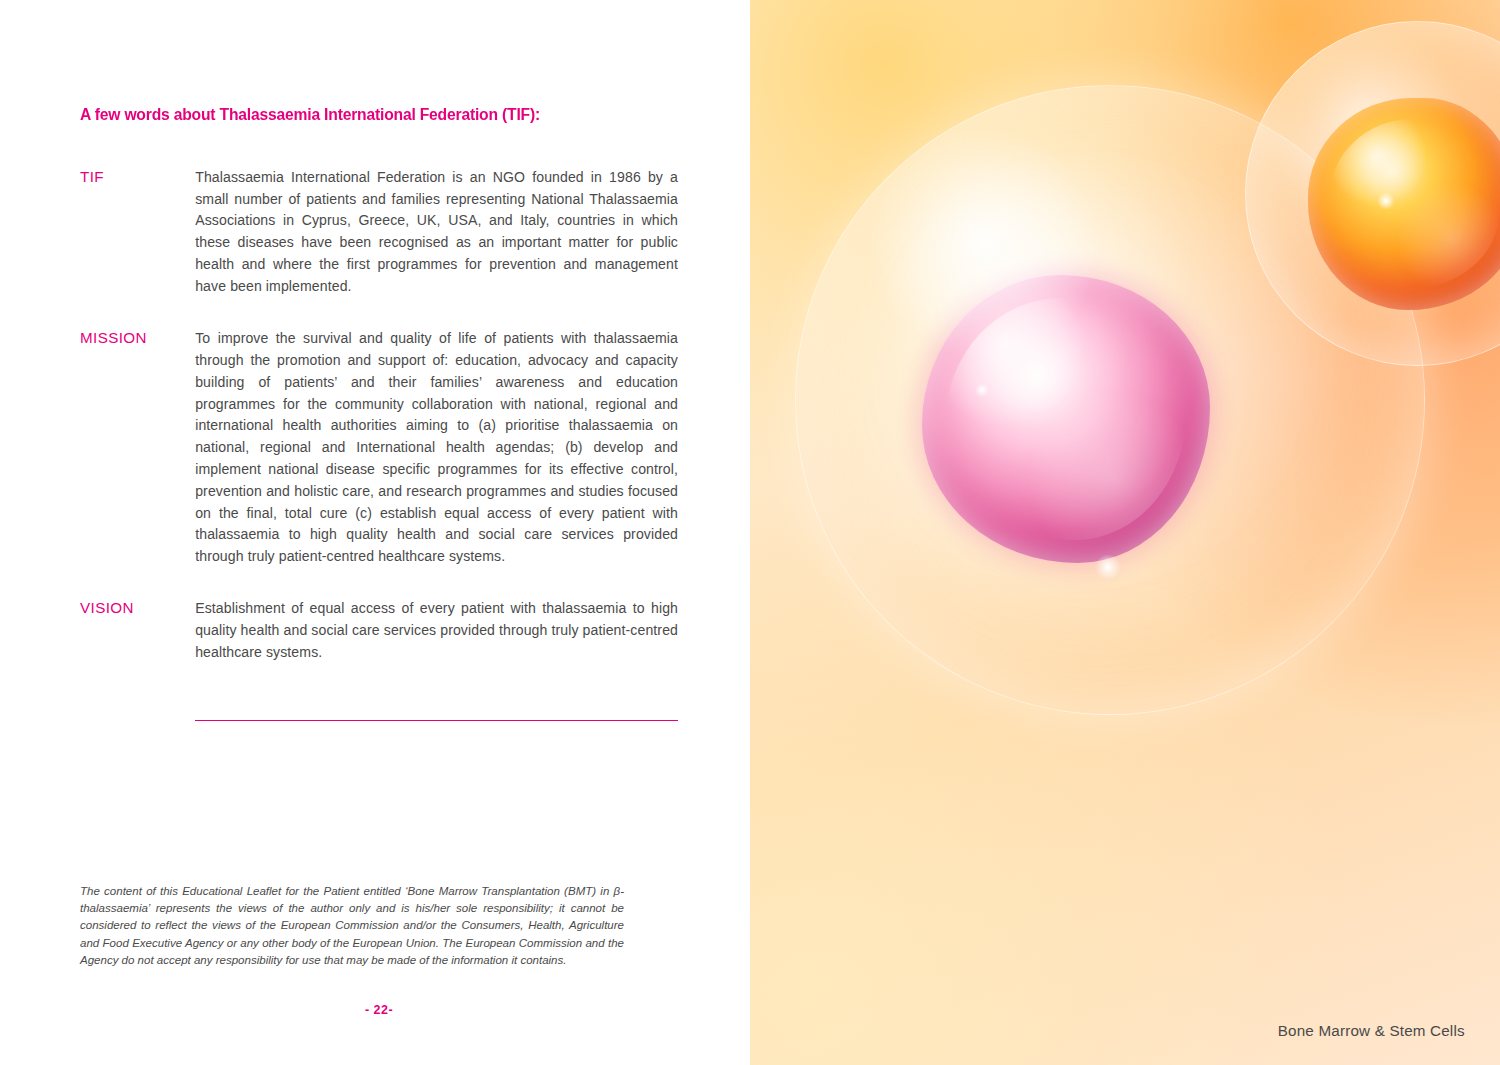A few words about Thalassaemia International Federation (TIF):
TIF
Thalassaemia International Federation is an NGO founded in 1986 by a small number of patients and families representing National Thalassaemia Associations in Cyprus, Greece, UK, USA, and Italy, countries in which these diseases have been recognised as an important matter for public health and where the first programmes for prevention and management have been implemented.
MISSION
To improve the survival and quality of life of patients with thalassaemia through the promotion and support of: education, advocacy and capacity building of patients’ and their families’ awareness and education programmes for the community collaboration with national, regional and international health authorities aiming to (a) prioritise thalassaemia on national, regional and International health agendas; (b) develop and implement national disease specific programmes for its effective control, prevention and holistic care, and research programmes and studies focused on the final, total cure (c) establish equal access of every patient with thalassaemia to high quality health and social care services provided through truly patient-centred healthcare systems.
VISION
Establishment of equal access of every patient with thalassaemia to high quality health and social care services provided through truly patient-centred healthcare systems.
The content of this Educational Leaflet for the Patient entitled ‘Bone Marrow Transplantation (BMT) in β-thalassaemia’ represents the views of the author only and is his/her sole responsibility; it cannot be considered to reflect the views of the European Commission and/or the Consumers, Health, Agriculture and Food Executive Agency or any other body of the European Union. The European Commission and the Agency do not accept any responsibility for use that may be made of the information it contains.
- 22-
Bone Marrow & Stem Cells